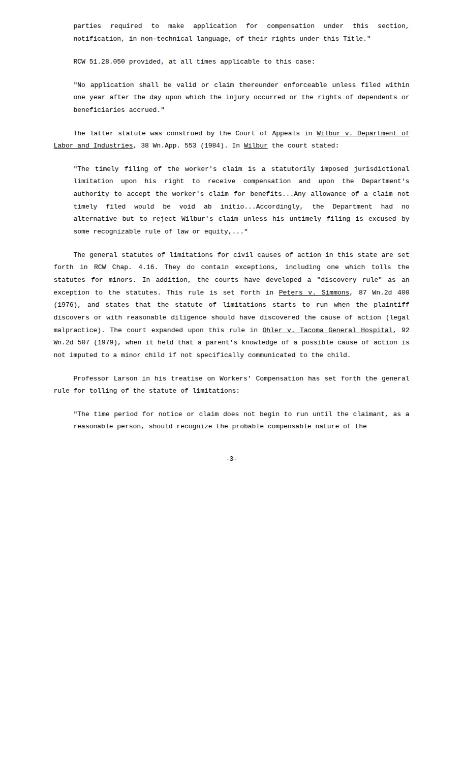parties required to make application for compensation under this section, notification, in non-technical language, of their rights under this Title."
RCW 51.28.050 provided, at all times applicable to this case:
"No application shall be valid or claim thereunder enforceable unless filed within one year after the day upon which the injury occurred or the rights of dependents or beneficiaries accrued."
The latter statute was construed by the Court of Appeals in Wilbur v. Department of Labor and Industries, 38 Wn.App. 553 (1984). In Wilbur the court stated:
"The timely filing of the worker's claim is a statutorily imposed jurisdictional limitation upon his right to receive compensation and upon the Department's authority to accept the worker's claim for benefits...Any allowance of a claim not timely filed would be void ab initio...Accordingly, the Department had no alternative but to reject Wilbur's claim unless his untimely filing is excused by some recognizable rule of law or equity,..."
The general statutes of limitations for civil causes of action in this state are set forth in RCW Chap. 4.16. They do contain exceptions, including one which tolls the statutes for minors. In addition, the courts have developed a "discovery rule" as an exception to the statutes. This rule is set forth in Peters v. Simmons, 87 Wn.2d 400 (1976), and states that the statute of limitations starts to run when the plaintiff discovers or with reasonable diligence should have discovered the cause of action (legal malpractice). The court expanded upon this rule in Ohler v. Tacoma General Hospital, 92 Wn.2d 507 (1979), when it held that a parent's knowledge of a possible cause of action is not imputed to a minor child if not specifically communicated to the child.
Professor Larson in his treatise on Workers' Compensation has set forth the general rule for tolling of the statute of limitations:
"The time period for notice or claim does not begin to run until the claimant, as a reasonable person, should recognize the probable compensable nature of the
-3-